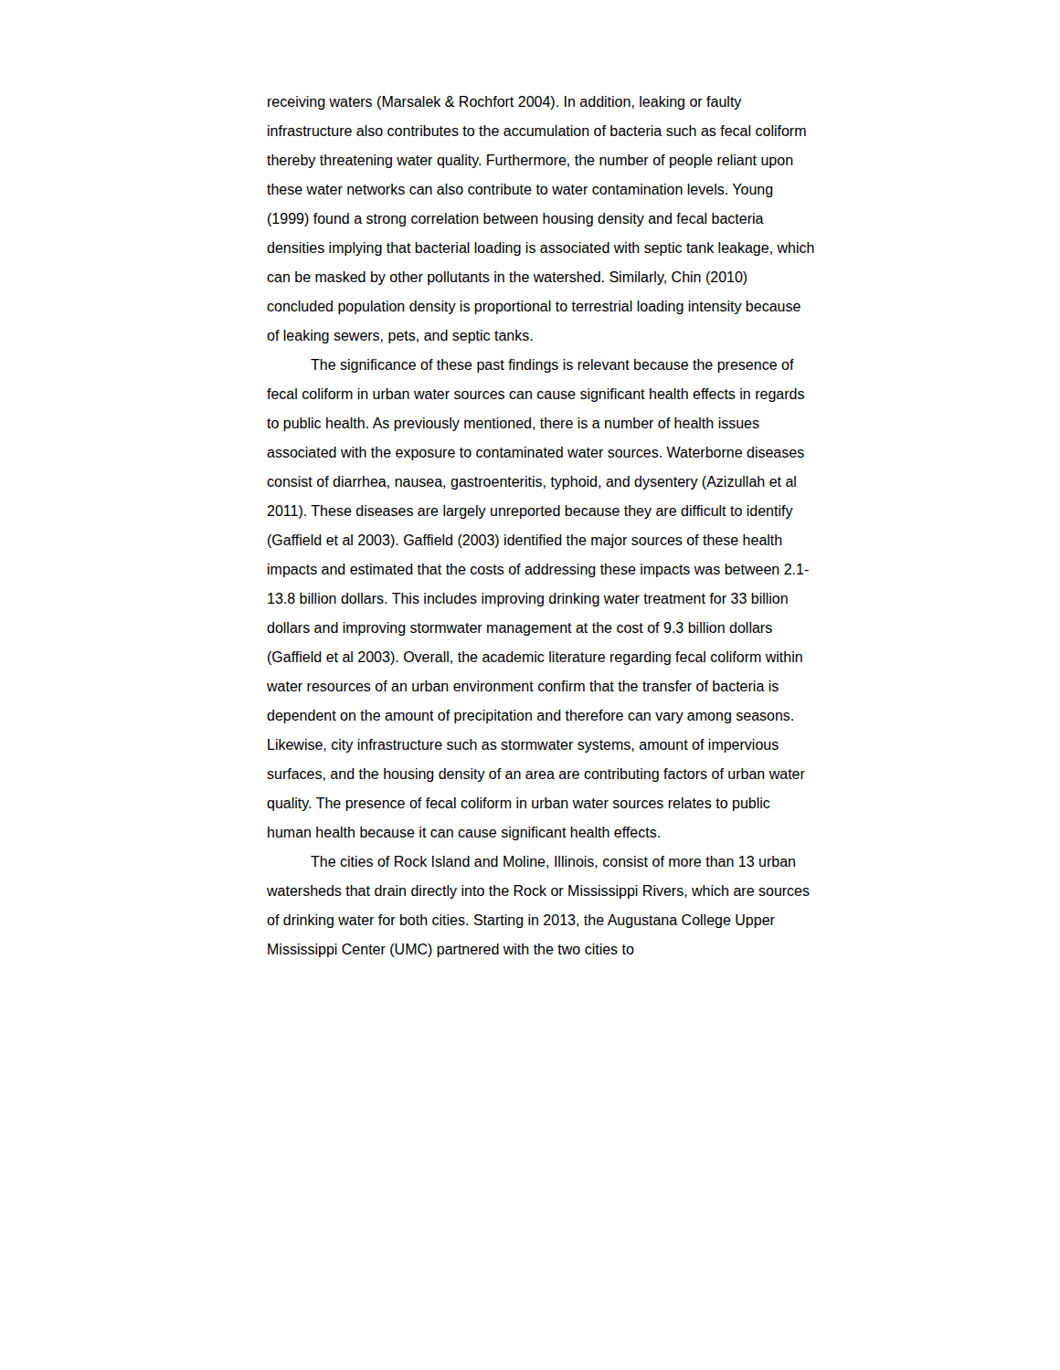receiving waters (Marsalek & Rochfort 2004). In addition, leaking or faulty infrastructure also contributes to the accumulation of bacteria such as fecal coliform thereby threatening water quality. Furthermore, the number of people reliant upon these water networks can also contribute to water contamination levels. Young (1999) found a strong correlation between housing density and fecal bacteria densities implying that bacterial loading is associated with septic tank leakage, which can be masked by other pollutants in the watershed. Similarly, Chin (2010) concluded population density is proportional to terrestrial loading intensity because of leaking sewers, pets, and septic tanks.
The significance of these past findings is relevant because the presence of fecal coliform in urban water sources can cause significant health effects in regards to public health. As previously mentioned, there is a number of health issues associated with the exposure to contaminated water sources. Waterborne diseases consist of diarrhea, nausea, gastroenteritis, typhoid, and dysentery (Azizullah et al 2011). These diseases are largely unreported because they are difficult to identify (Gaffield et al 2003). Gaffield (2003) identified the major sources of these health impacts and estimated that the costs of addressing these impacts was between 2.1-13.8 billion dollars. This includes improving drinking water treatment for 33 billion dollars and improving stormwater management at the cost of 9.3 billion dollars (Gaffield et al 2003). Overall, the academic literature regarding fecal coliform within water resources of an urban environment confirm that the transfer of bacteria is dependent on the amount of precipitation and therefore can vary among seasons. Likewise, city infrastructure such as stormwater systems, amount of impervious surfaces, and the housing density of an area are contributing factors of urban water quality. The presence of fecal coliform in urban water sources relates to public human health because it can cause significant health effects.
The cities of Rock Island and Moline, Illinois, consist of more than 13 urban watersheds that drain directly into the Rock or Mississippi Rivers, which are sources of drinking water for both cities. Starting in 2013, the Augustana College Upper Mississippi Center (UMC) partnered with the two cities to